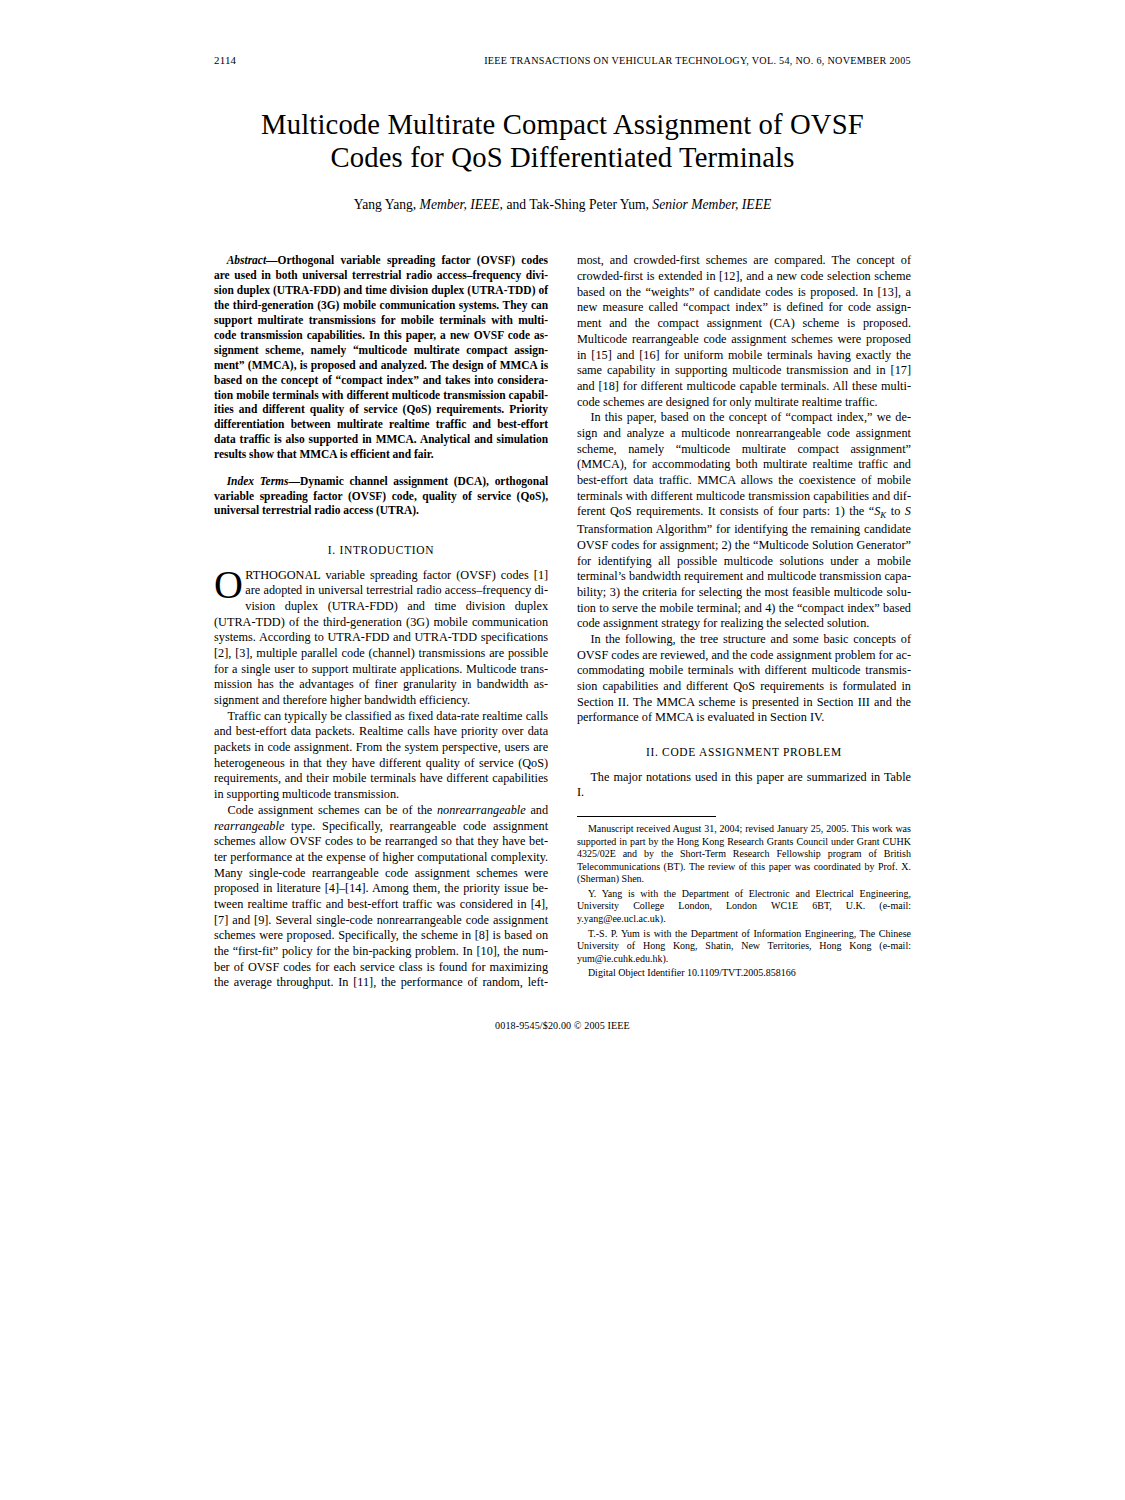2114 IEEE Transactions on Vehicular Technology, Vol. 54, No. 6, November 2005
Multicode Multirate Compact Assignment of OVSF
Codes for QoS Differentiated Terminals
Yang Yang, Member, IEEE, and Tak-Shing Peter Yum, Senior Member, IEEE
Abstract—Orthogonal variable spreading factor (OVSF) codes are used in both universal terrestrial radio access–frequency division duplex (UTRA-FDD) and time division duplex (UTRA-TDD) of the third-generation (3G) mobile communication systems. They can support multirate transmissions for mobile terminals with multicode transmission capabilities. In this paper, a new OVSF code assignment scheme, namely “multicode multirate compact assignment” (MMCA), is proposed and analyzed. The design of MMCA is based on the concept of “compact index” and takes into consideration mobile terminals with different multicode transmission capabilities and different quality of service (QoS) requirements. Priority differentiation between multirate realtime traffic and best-effort data traffic is also supported in MMCA. Analytical and simulation results show that MMCA is efficient and fair.
Index Terms—Dynamic channel assignment (DCA), orthogonal variable spreading factor (OVSF) code, quality of service (QoS), universal terrestrial radio access (UTRA).
I. Introduction
ORTHOGONAL variable spreading factor (OVSF) codes [1] are adopted in universal terrestrial radio access–frequency division duplex (UTRA-FDD) and time division duplex (UTRA-TDD) of the third-generation (3G) mobile communication systems. According to UTRA-FDD and UTRA-TDD specifications [2], [3], multiple parallel code (channel) transmissions are possible for a single user to support multirate applications. Multicode transmission has the advantages of finer granularity in bandwidth assignment and therefore higher bandwidth efficiency.
Traffic can typically be classified as fixed data-rate realtime calls and best-effort data packets. Realtime calls have priority over data packets in code assignment. From the system perspective, users are heterogeneous in that they have different quality of service (QoS) requirements, and their mobile terminals have different capabilities in supporting multicode transmission.
Code assignment schemes can be of the nonrearrangeable and rearrangeable type. Specifically, rearrangeable code assignment schemes allow OVSF codes to be rearranged so that they have better performance at the expense of higher computational complexity. Many single-code rearrangeable code assignment schemes were proposed in literature [4]–[14]. Among them, the priority issue between realtime traffic and best-effort traffic was considered in [4], [7] and [9]. Several single-code nonrearrangeable code assignment schemes were proposed. Specifically, the scheme in [8] is based on the “first-fit” policy for the bin-packing problem. In [10], the number of OVSF codes for each service class is found for maximizing the average throughput. In [11], the performance of random, leftmost, and crowded-first schemes are compared. The concept of crowded-first is extended in [12], and a new code selection scheme based on the “weights” of candidate codes is proposed. In [13], a new measure called “compact index” is defined for code assignment and the compact assignment (CA) scheme is proposed. Multicode rearrangeable code assignment schemes were proposed in [15] and [16] for uniform mobile terminals having exactly the same capability in supporting multicode transmission and in [17] and [18] for different multicode capable terminals. All these multicode schemes are designed for only multirate realtime traffic.
In this paper, based on the concept of “compact index,” we design and analyze a multicode nonrearrangeable code assignment scheme, namely “multicode multirate compact assignment” (MMCA), for accommodating both multirate realtime traffic and best-effort data traffic. MMCA allows the coexistence of mobile terminals with different multicode transmission capabilities and different QoS requirements. It consists of four parts: 1) the “SK to S Transformation Algorithm” for identifying the remaining candidate OVSF codes for assignment; 2) the “Multicode Solution Generator” for identifying all possible multicode solutions under a mobile terminal’s bandwidth requirement and multicode transmission capability; 3) the criteria for selecting the most feasible multicode solution to serve the mobile terminal; and 4) the “compact index” based code assignment strategy for realizing the selected solution.
In the following, the tree structure and some basic concepts of OVSF codes are reviewed, and the code assignment problem for accommodating mobile terminals with different multicode transmission capabilities and different QoS requirements is formulated in Section II. The MMCA scheme is presented in Section III and the performance of MMCA is evaluated in Section IV.
II. Code Assignment Problem
The major notations used in this paper are summarized in Table I.
Manuscript received August 31, 2004; revised January 25, 2005. This work was supported in part by the Hong Kong Research Grants Council under Grant CUHK 4325/02E and by the Short-Term Research Fellowship program of British Telecommunications (BT). The review of this paper was coordinated by Prof. X. (Sherman) Shen.
Y. Yang is with the Department of Electronic and Electrical Engineering, University College London, London WC1E 6BT, U.K. (e-mail: y.yang@ee.ucl.ac.uk).
T.-S. P. Yum is with the Department of Information Engineering, The Chinese University of Hong Kong, Shatin, New Territories, Hong Kong (e-mail: yum@ie.cuhk.edu.hk).
Digital Object Identifier 10.1109/TVT.2005.858166
0018-9545/$20.00 © 2005 IEEE